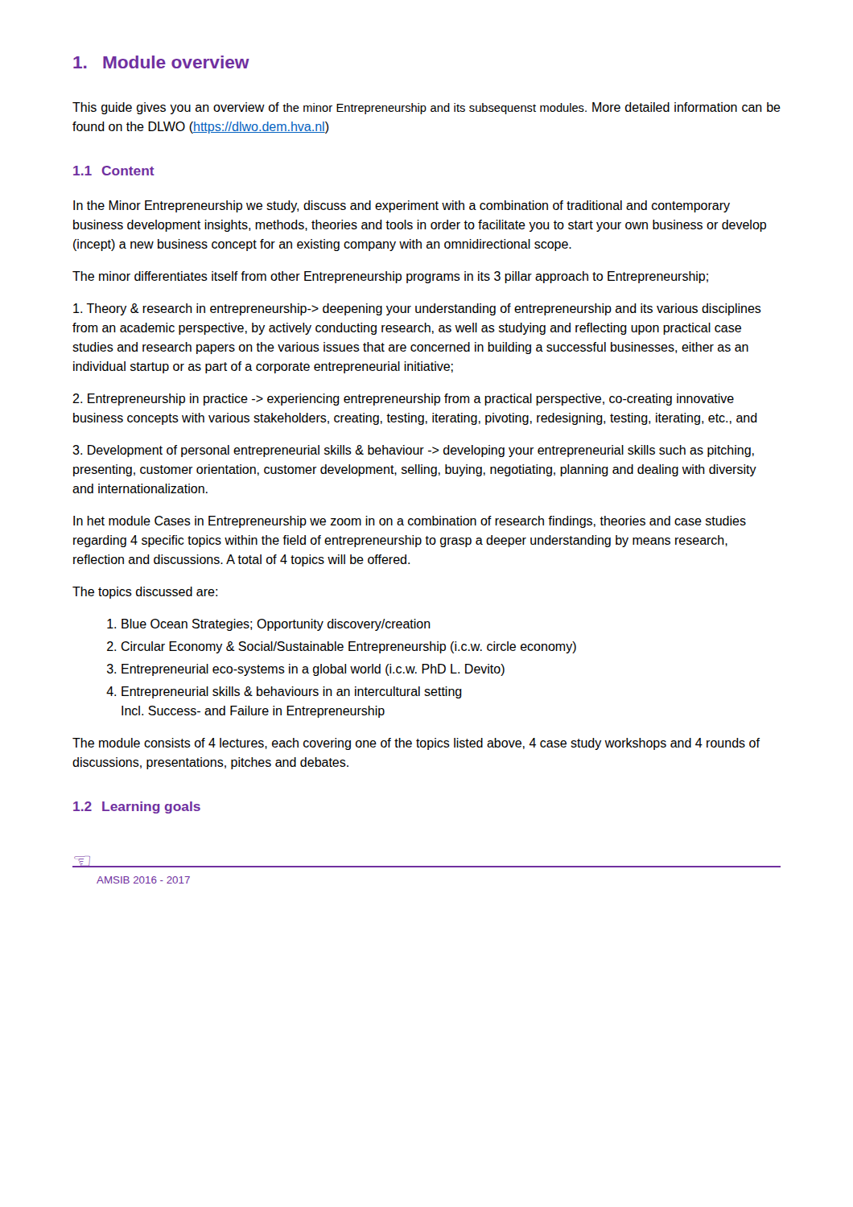1. Module overview
This guide gives you an overview of the minor Entrepreneurship and its subsequenst modules. More detailed information can be found on the DLWO (https://dlwo.dem.hva.nl)
1.1 Content
In the Minor Entrepreneurship we study, discuss and experiment with a combination of traditional and contemporary business development insights, methods, theories and tools in order to facilitate you to start your own business or develop (incept) a new business concept for an existing company with an omnidirectional scope.
The minor differentiates itself from other Entrepreneurship programs in its 3 pillar approach to Entrepreneurship;
1. Theory & research in entrepreneurship-> deepening your understanding of entrepreneurship and its various disciplines from an academic perspective, by actively conducting research, as well as studying and reflecting upon practical case studies and research papers on the various issues that are concerned in building a successful businesses, either as an individual startup or as part of a corporate entrepreneurial initiative;
2. Entrepreneurship in practice -> experiencing entrepreneurship from a practical perspective, co-creating innovative business concepts with various stakeholders, creating, testing, iterating, pivoting, redesigning, testing, iterating, etc., and
3. Development of personal entrepreneurial skills & behaviour -> developing your entrepreneurial skills such as pitching, presenting, customer orientation, customer development, selling, buying, negotiating, planning and dealing with diversity and internationalization.
In het module Cases in Entrepreneurship we zoom in on a combination of research findings, theories and case studies regarding 4 specific topics within the field of entrepreneurship to grasp a deeper understanding by means research, reflection and discussions. A total of 4 topics will be offered.
The topics discussed are:
Blue Ocean Strategies; Opportunity discovery/creation
Circular Economy & Social/Sustainable Entrepreneurship (i.c.w. circle economy)
Entrepreneurial eco-systems in a global world (i.c.w. PhD L. Devito)
Entrepreneurial skills & behaviours in an intercultural setting
Incl. Success- and Failure in Entrepreneurship
The module consists of 4 lectures, each covering one of the topics listed above, 4 case study workshops and 4 rounds of discussions, presentations, pitches and debates.
1.2 Learning goals
☜ AMSIB 2016 - 2017